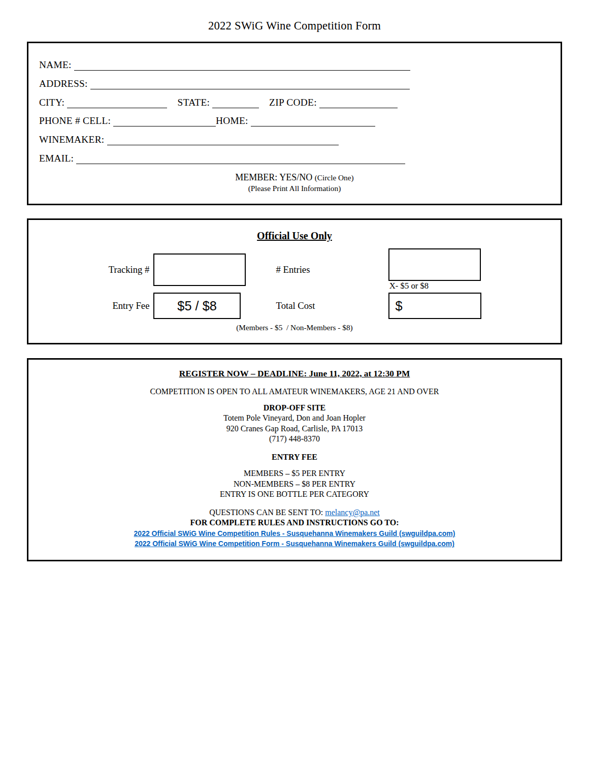2022 SWiG Wine Competition Form
Name:
Address:
City: State: Zip Code:
Phone # Cell: Home:
Winemaker:
Email:
MEMBER: YES/NO (Circle One)
(Please Print All Information)
Official Use Only
| Tracking # | | # Entries | X- $5 or $8 |
| Entry Fee | $5 / $8 | Total Cost | $ |
(Members - $5 / Non-Members - $8)
REGISTER NOW – DEADLINE: June 11, 2022, at 12:30 PM
Competition is open to all amateur winemakers, age 21 and over
DROP-OFF SITE
Totem Pole Vineyard, Don and Joan Hopler
920 Cranes Gap Road, Carlisle, PA 17013
(717) 448-8370
ENTRY FEE
Members – $5 per entry
Non-Members – $8 per entry
Entry is one bottle per category
QUESTIONS CAN BE SENT TO: melancy@pa.net
FOR COMPLETE RULES AND INSTRUCTIONS GO TO:
2022 Official SWiG Wine Competition Rules - Susquehanna Winemakers Guild (swguildpa.com)
2022 Official SWiG Wine Competition Form - Susquehanna Winemakers Guild (swguildpa.com)